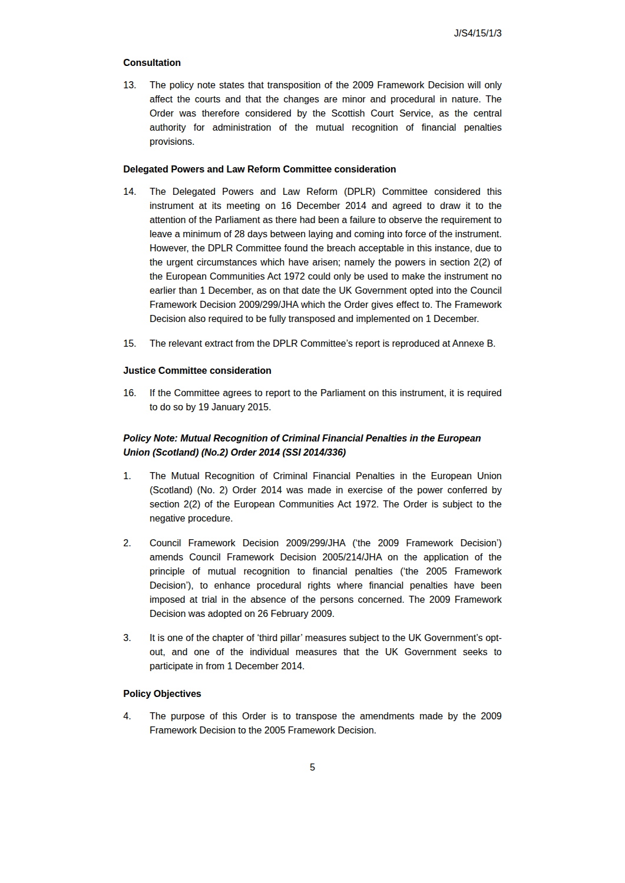J/S4/15/1/3
Consultation
13. The policy note states that transposition of the 2009 Framework Decision will only affect the courts and that the changes are minor and procedural in nature. The Order was therefore considered by the Scottish Court Service, as the central authority for administration of the mutual recognition of financial penalties provisions.
Delegated Powers and Law Reform Committee consideration
14. The Delegated Powers and Law Reform (DPLR) Committee considered this instrument at its meeting on 16 December 2014 and agreed to draw it to the attention of the Parliament as there had been a failure to observe the requirement to leave a minimum of 28 days between laying and coming into force of the instrument. However, the DPLR Committee found the breach acceptable in this instance, due to the urgent circumstances which have arisen; namely the powers in section 2(2) of the European Communities Act 1972 could only be used to make the instrument no earlier than 1 December, as on that date the UK Government opted into the Council Framework Decision 2009/299/JHA which the Order gives effect to. The Framework Decision also required to be fully transposed and implemented on 1 December.
15. The relevant extract from the DPLR Committee’s report is reproduced at Annexe B.
Justice Committee consideration
16. If the Committee agrees to report to the Parliament on this instrument, it is required to do so by 19 January 2015.
Policy Note: Mutual Recognition of Criminal Financial Penalties in the European Union (Scotland) (No.2) Order 2014 (SSI 2014/336)
1. The Mutual Recognition of Criminal Financial Penalties in the European Union (Scotland) (No. 2) Order 2014 was made in exercise of the power conferred by section 2(2) of the European Communities Act 1972. The Order is subject to the negative procedure.
2. Council Framework Decision 2009/299/JHA (‘the 2009 Framework Decision’) amends Council Framework Decision 2005/214/JHA on the application of the principle of mutual recognition to financial penalties (‘the 2005 Framework Decision’), to enhance procedural rights where financial penalties have been imposed at trial in the absence of the persons concerned. The 2009 Framework Decision was adopted on 26 February 2009.
3. It is one of the chapter of ‘third pillar’ measures subject to the UK Government’s opt-out, and one of the individual measures that the UK Government seeks to participate in from 1 December 2014.
Policy Objectives
4. The purpose of this Order is to transpose the amendments made by the 2009 Framework Decision to the 2005 Framework Decision.
5